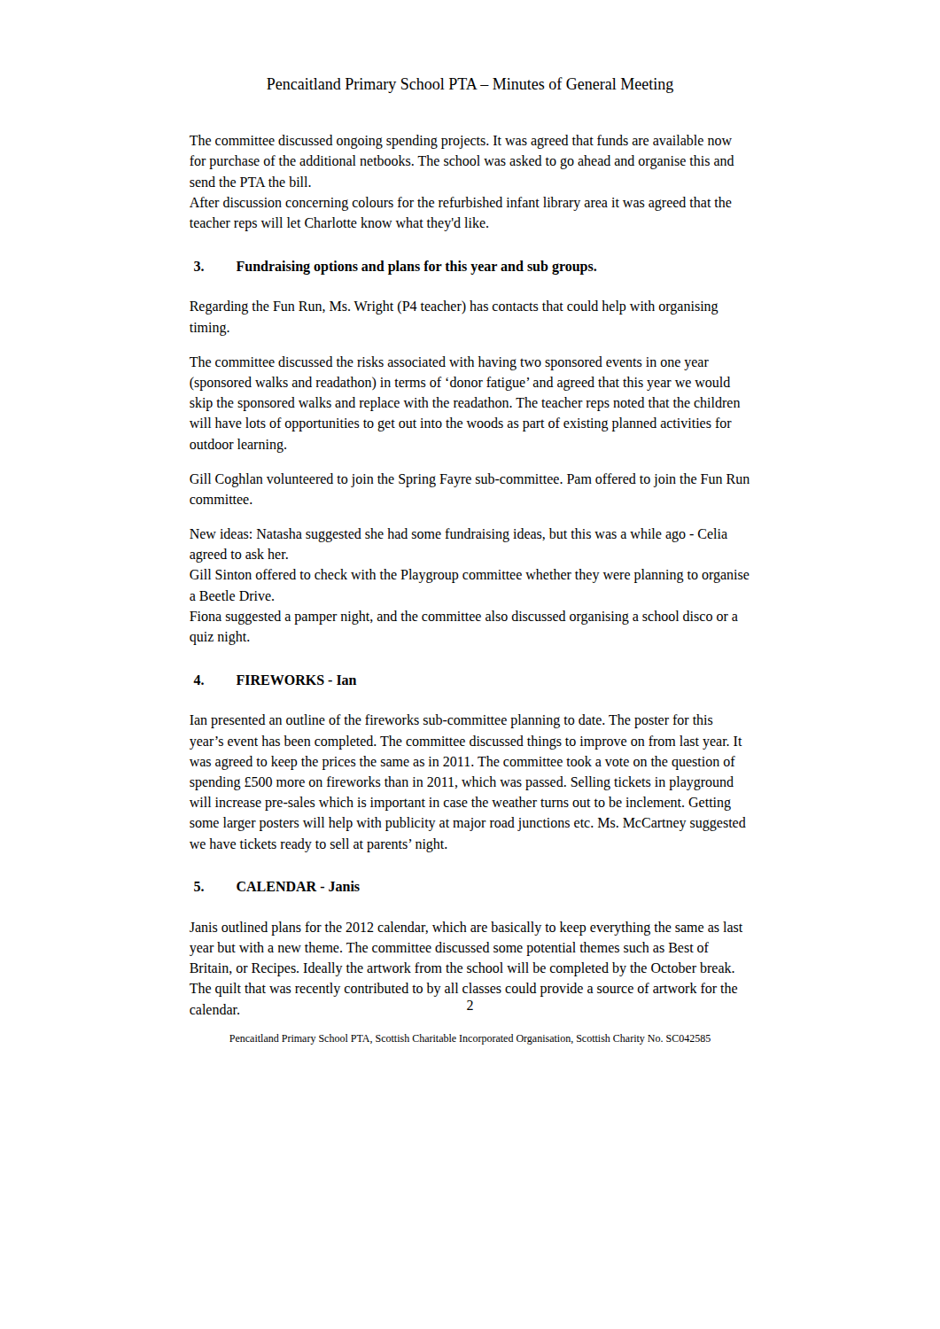Pencaitland Primary School PTA – Minutes of General Meeting
The committee discussed ongoing spending projects. It was agreed that funds are available now for purchase of the additional netbooks. The school was asked to go ahead and organise this and send the PTA the bill.
After discussion concerning colours for the refurbished infant library area it was agreed that the teacher reps will let Charlotte know what they'd like.
3. Fundraising options and plans for this year and sub groups.
Regarding the Fun Run, Ms. Wright (P4 teacher) has contacts that could help with organising timing.
The committee discussed the risks associated with having two sponsored events in one year (sponsored walks and readathon) in terms of ‘donor fatigue’ and agreed that this year we would skip the sponsored walks and replace with the readathon. The teacher reps noted that the children will have lots of opportunities to get out into the woods as part of existing planned activities for outdoor learning.
Gill Coghlan volunteered to join the Spring Fayre sub-committee. Pam offered to join the Fun Run committee.
New ideas: Natasha suggested she had some fundraising ideas, but this was a while ago - Celia agreed to ask her.
Gill Sinton offered to check with the Playgroup committee whether they were planning to organise a Beetle Drive.
Fiona suggested a pamper night, and the committee also discussed organising a school disco or a quiz night.
4. FIREWORKS - Ian
Ian presented an outline of the fireworks sub-committee planning to date. The poster for this year’s event has been completed. The committee discussed things to improve on from last year. It was agreed to keep the prices the same as in 2011. The committee took a vote on the question of spending £500 more on fireworks than in 2011, which was passed. Selling tickets in playground will increase pre-sales which is important in case the weather turns out to be inclement. Getting some larger posters will help with publicity at major road junctions etc. Ms. McCartney suggested we have tickets ready to sell at parents’ night.
5. CALENDAR - Janis
Janis outlined plans for the 2012 calendar, which are basically to keep everything the same as last year but with a new theme. The committee discussed some potential themes such as Best of Britain, or Recipes. Ideally the artwork from the school will be completed by the October break. The quilt that was recently contributed to by all classes could provide a source of artwork for the calendar.
2
Pencaitland Primary School PTA, Scottish Charitable Incorporated Organisation, Scottish Charity No. SC042585